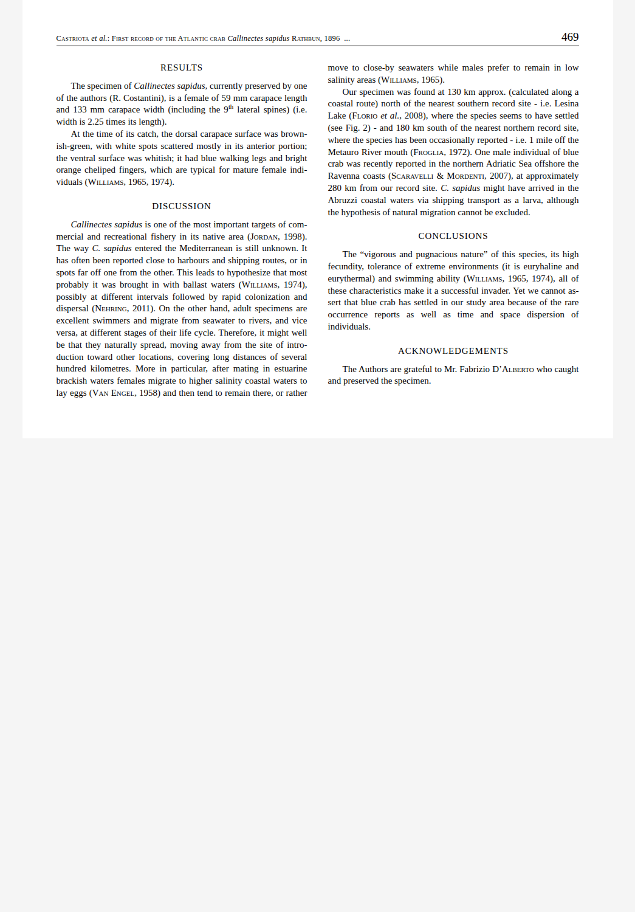Castriota et al.: First record of the Atlantic crab Callinectes sapidus Rathbun, 1896 ...
469
RESULTS
The specimen of Callinectes sapidus, currently preserved by one of the authors (R. Costantini), is a female of 59 mm carapace length and 133 mm carapace width (including the 9th lateral spines) (i.e. width is 2.25 times its length).
At the time of its catch, the dorsal carapace surface was brownish-green, with white spots scattered mostly in its anterior portion; the ventral surface was whitish; it had blue walking legs and bright orange cheliped fingers, which are typical for mature female individuals (Williams, 1965, 1974).
DISCUSSION
Callinectes sapidus is one of the most important targets of commercial and recreational fishery in its native area (Jordan, 1998). The way C. sapidus entered the Mediterranean is still unknown. It has often been reported close to harbours and shipping routes, or in spots far off one from the other. This leads to hypothesize that most probably it was brought in with ballast waters (Williams, 1974), possibly at different intervals followed by rapid colonization and dispersal (Nehring, 2011). On the other hand, adult specimens are excellent swimmers and migrate from seawater to rivers, and vice versa, at different stages of their life cycle. Therefore, it might well be that they naturally spread, moving away from the site of introduction toward other locations, covering long distances of several hundred kilometres. More in particular, after mating in estuarine brackish waters females migrate to higher salinity coastal waters to lay eggs (Van Engel, 1958) and then tend to remain there, or rather move to close-by seawaters while males prefer to remain in low salinity areas (Williams, 1965).
Our specimen was found at 130 km approx. (calculated along a coastal route) north of the nearest southern record site - i.e. Lesina Lake (Florio et al., 2008), where the species seems to have settled (see Fig. 2) - and 180 km south of the nearest northern record site, where the species has been occasionally reported - i.e. 1 mile off the Metauro River mouth (Froglia, 1972). One male individual of blue crab was recently reported in the northern Adriatic Sea offshore the Ravenna coasts (Scaravelli & Mordenti, 2007), at approximately 280 km from our record site. C. sapidus might have arrived in the Abruzzi coastal waters via shipping transport as a larva, although the hypothesis of natural migration cannot be excluded.
CONCLUSIONS
The “vigorous and pugnacious nature” of this species, its high fecundity, tolerance of extreme environments (it is euryhaline and eurythermal) and swimming ability (Williams, 1965, 1974), all of these characteristics make it a successful invader. Yet we cannot assert that blue crab has settled in our study area because of the rare occurrence reports as well as time and space dispersion of individuals.
ACKNOWLEDGEMENTS
The Authors are grateful to Mr. Fabrizio D’Alberto who caught and preserved the specimen.